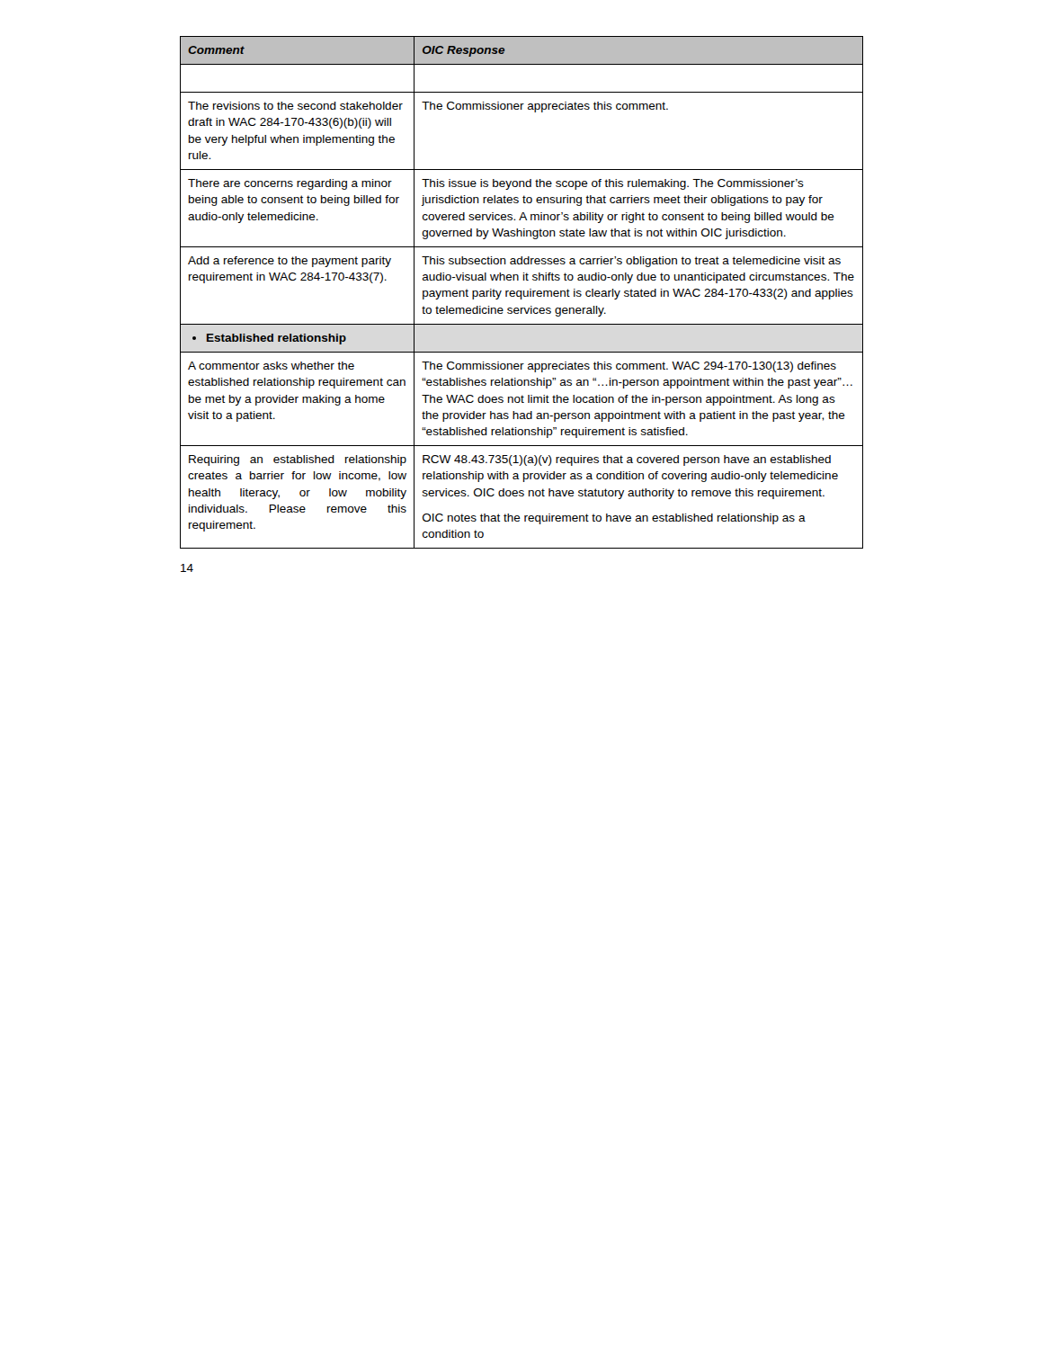| Comment | OIC Response |
| --- | --- |
| The revisions to the second stakeholder draft in WAC 284-170-433(6)(b)(ii) will be very helpful when implementing the rule. | The Commissioner appreciates this comment. |
| There are concerns regarding a minor being able to consent to being billed for audio-only telemedicine. | This issue is beyond the scope of this rulemaking. The Commissioner’s jurisdiction relates to ensuring that carriers meet their obligations to pay for covered services. A minor’s ability or right to consent to being billed would be governed by Washington state law that is not within OIC jurisdiction. |
| Add a reference to the payment parity requirement in WAC 284-170-433(7). | This subsection addresses a carrier’s obligation to treat a telemedicine visit as audio-visual when it shifts to audio-only due to unanticipated circumstances. The payment parity requirement is clearly stated in WAC 284-170-433(2) and applies to telemedicine services generally. |
| Established relationship | |
| A commentor asks whether the established relationship requirement can be met by a provider making a home visit to a patient. | The Commissioner appreciates this comment. WAC 294-170-130(13) defines “establishes relationship” as an “…in-person appointment within the past year”… The WAC does not limit the location of the in-person appointment. As long as the provider has had an-person appointment with a patient in the past year, the “established relationship” requirement is satisfied. |
| Requiring an established relationship creates a barrier for low income, low health literacy, or low mobility individuals. Please remove this requirement. | RCW 48.43.735(1)(a)(v) requires that a covered person have an established relationship with a provider as a condition of covering audio-only telemedicine services. OIC does not have statutory authority to remove this requirement. OIC notes that the requirement to have an established relationship as a condition to |
14